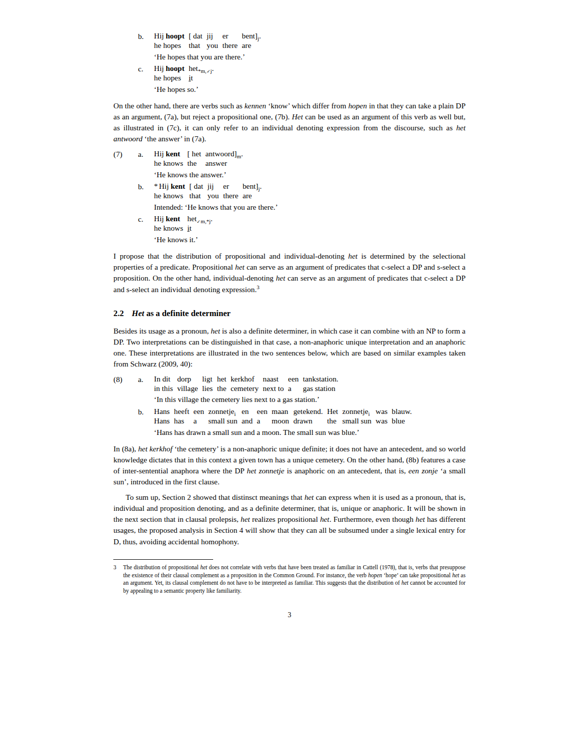| | b. | / Hij hoopt / [ dat / jij / er / bent] j . / / he hopes / that / you / there / are / ‘He hopes that you are there.’ |
| | c. | / Hij hoopt / het *m, ✓ j . / / he hopes / i t / ‘He hopes so.’ |
On the other hand, there are verbs such as kennen ‘know’ which differ from hopen in that they can take a plain DP as an argument, (7a), but reject a propositional one, (7b). Het can be used as an argument of this verb as well but, as illustrated in (7c), it can only refer to an individual denoting expression from the discourse, such as het antwoord ‘the answer’ in (7a).
| (7) | a. | / Hij kent / [ het / antwoord] m . / / he knows / the / answer / ‘He knows the answer.’ |
| | b. | / * Hij kent / [ dat / jij / er / bent] j . / / he knows / that / you / there / are / Intended: ‘He knows that you are there.’ |
| | c. | / Hij kent / het ✓ m,*j . / / he knows / i t / ‘He knows it.’ |
I propose that the distribution of propositional and individual-denoting het is determined by the selectional properties of a predicate. Propositional het can serve as an argument of predicates that c-select a DP and s-select a proposition. On the other hand, individual-denoting het can serve as an argument of predicates that c-select a DP and s-select an individual denoting expression.3
2.2 Het as a definite determiner
Besides its usage as a pronoun, het is also a definite determiner, in which case it can combine with an NP to form a DP. Two interpretations can be distinguished in that case, a non-anaphoric unique interpretation and an anaphoric one. These interpretations are illustrated in the two sentences below, which are based on similar examples taken from Schwarz (2009, 40):
| (8) | a. | / In dit / dorp / ligt / het / kerkhof / naast / een / tankstation. / / in this / village / lies / the / cemetery / next to / a / gas station / ‘In this village the cemetery lies next to a gas station.’ |
| | b. | / Hans / heeft / een / zonnetje i / en / een / maan / getekend. / Het / zonnetje i / was / blauw. / / Hans / has / a / small sun / and / a / moon / drawn / the / small sun / was / blue / ‘Hans has drawn a small sun and a moon. The small sun was blue.’ |
In (8a), het kerkhof ‘the cemetery’ is a non-anaphoric unique definite; it does not have an antecedent, and so world knowledge dictates that in this context a given town has a unique cemetery. On the other hand, (8b) features a case of inter-sentential anaphora where the DP het zonnetje is anaphoric on an antecedent, that is, een zonje ‘a small sun’, introduced in the first clause.
To sum up, Section 2 showed that distinsct meanings that het can express when it is used as a pronoun, that is, individual and proposition denoting, and as a definite determiner, that is, unique or anaphoric. It will be shown in the next section that in clausal prolepsis, het realizes propositional het. Furthermore, even though het has different usages, the proposed analysis in Section 4 will show that they can all be subsumed under a single lexical entry for D, thus, avoiding accidental homophony.
3
The distribution of propositional het does not correlate with verbs that have been treated as familiar in Cattell (1978), that is, verbs that presuppose the existence of their clausal complement as a proposition in the Common Ground. For instance, the verb hopen ‘hope’ can take propositional het as an argument. Yet, its clausal complement do not have to be interpreted as familiar. This suggests that the distribution of het cannot be accounted for by appealing to a semantic property like familiarity.
3